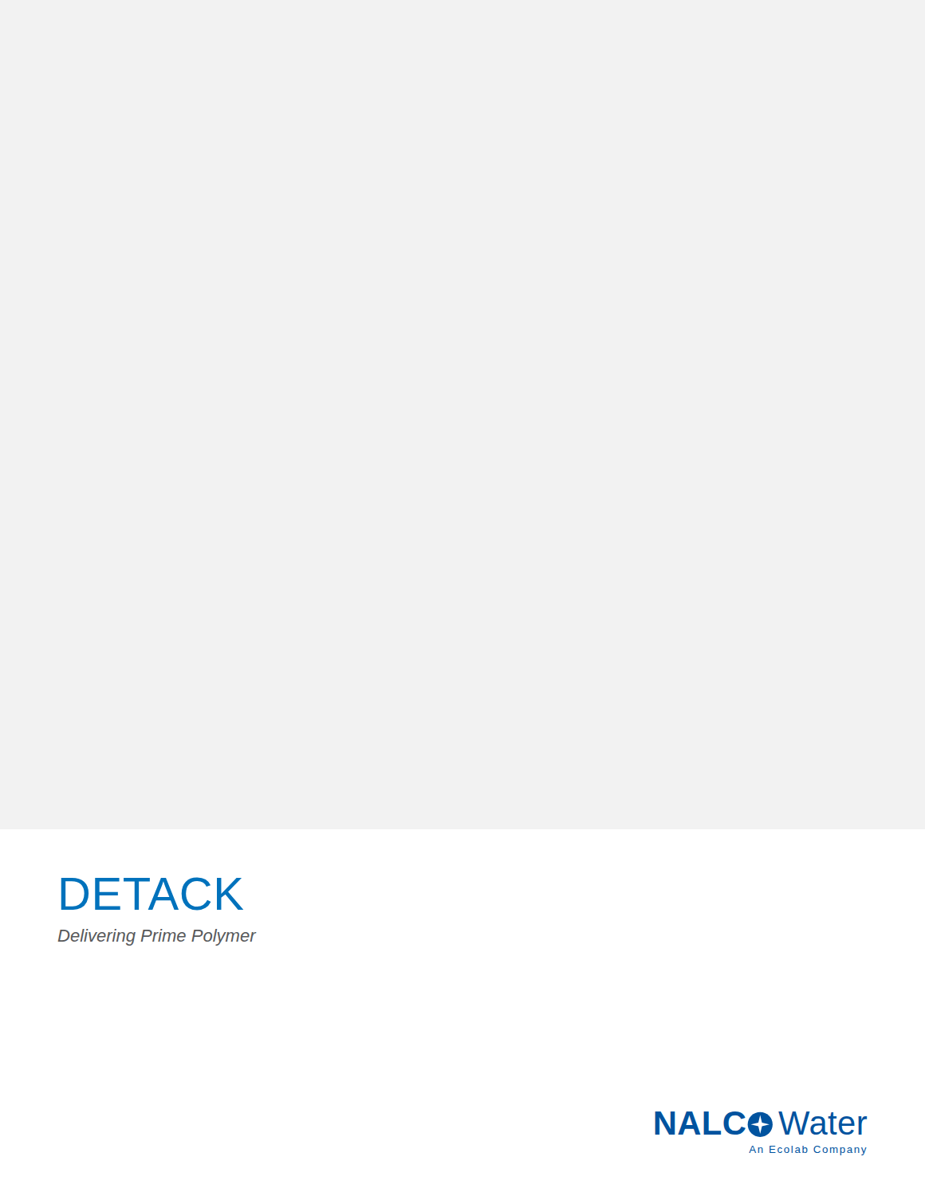DETACK
Delivering Prime Polymer
NALC Water
An Ecolab Company